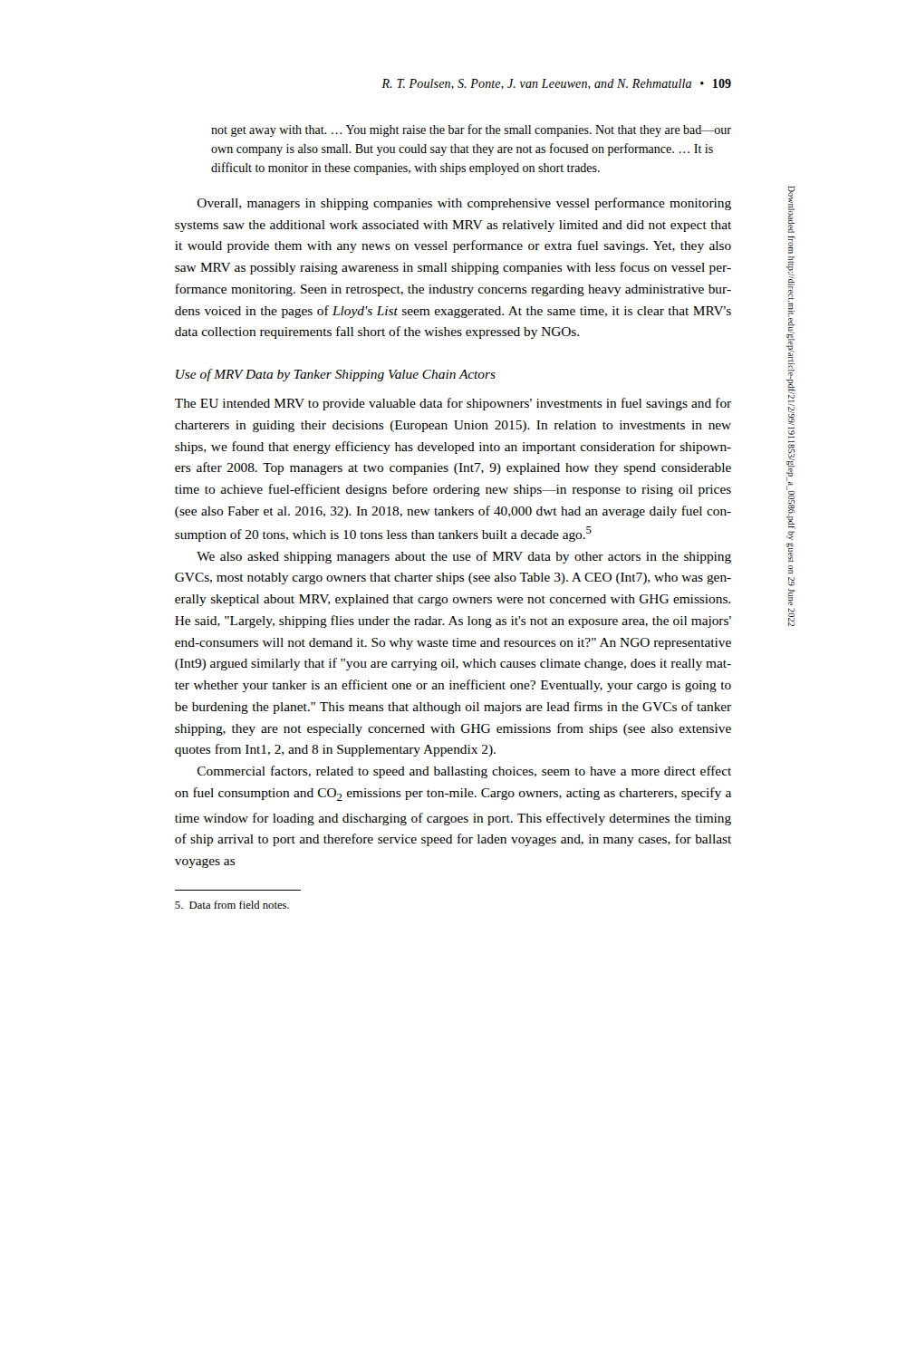R. T. Poulsen, S. Ponte, J. van Leeuwen, and N. Rehmatulla • 109
not get away with that. … You might raise the bar for the small companies. Not that they are bad—our own company is also small. But you could say that they are not as focused on performance. … It is difficult to monitor in these companies, with ships employed on short trades.
Overall, managers in shipping companies with comprehensive vessel performance monitoring systems saw the additional work associated with MRV as relatively limited and did not expect that it would provide them with any news on vessel performance or extra fuel savings. Yet, they also saw MRV as possibly raising awareness in small shipping companies with less focus on vessel performance monitoring. Seen in retrospect, the industry concerns regarding heavy administrative burdens voiced in the pages of Lloyd's List seem exaggerated. At the same time, it is clear that MRV's data collection requirements fall short of the wishes expressed by NGOs.
Use of MRV Data by Tanker Shipping Value Chain Actors
The EU intended MRV to provide valuable data for shipowners' investments in fuel savings and for charterers in guiding their decisions (European Union 2015). In relation to investments in new ships, we found that energy efficiency has developed into an important consideration for shipowners after 2008. Top managers at two companies (Int7, 9) explained how they spend considerable time to achieve fuel-efficient designs before ordering new ships—in response to rising oil prices (see also Faber et al. 2016, 32). In 2018, new tankers of 40,000 dwt had an average daily fuel consumption of 20 tons, which is 10 tons less than tankers built a decade ago.5
We also asked shipping managers about the use of MRV data by other actors in the shipping GVCs, most notably cargo owners that charter ships (see also Table 3). A CEO (Int7), who was generally skeptical about MRV, explained that cargo owners were not concerned with GHG emissions. He said, "Largely, shipping flies under the radar. As long as it's not an exposure area, the oil majors' end-consumers will not demand it. So why waste time and resources on it?" An NGO representative (Int9) argued similarly that if "you are carrying oil, which causes climate change, does it really matter whether your tanker is an efficient one or an inefficient one? Eventually, your cargo is going to be burdening the planet." This means that although oil majors are lead firms in the GVCs of tanker shipping, they are not especially concerned with GHG emissions from ships (see also extensive quotes from Int1, 2, and 8 in Supplementary Appendix 2).
Commercial factors, related to speed and ballasting choices, seem to have a more direct effect on fuel consumption and CO2 emissions per ton-mile. Cargo owners, acting as charterers, specify a time window for loading and discharging of cargoes in port. This effectively determines the timing of ship arrival to port and therefore service speed for laden voyages and, in many cases, for ballast voyages as
5. Data from field notes.
Downloaded from http://direct.mit.edu/glep/article-pdf/21/2/99/1911853/glep_a_00586.pdf by guest on 29 June 2022